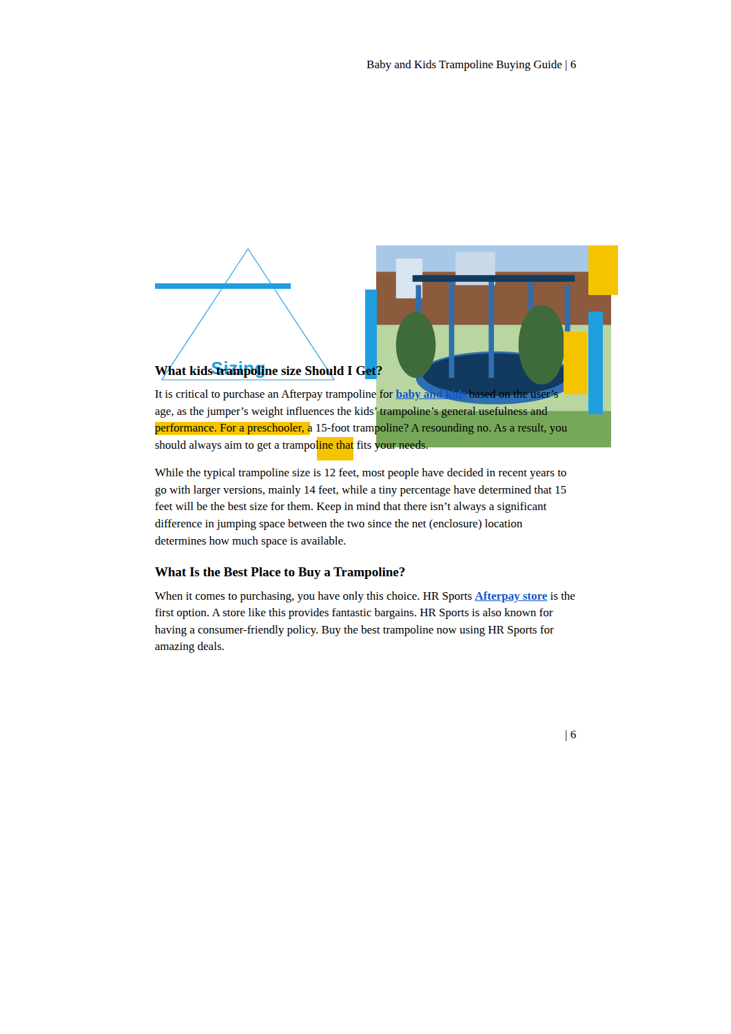Baby and Kids Trampoline Buying Guide | 6
Sizing
What kids trampoline size Should I Get?
It is critical to purchase an Afterpay trampoline for baby and kids based on the user’s age, as the jumper’s weight influences the kids’ trampoline’s general usefulness and performance. For a preschooler, a 15-foot trampoline? A resounding no. As a result, you should always aim to get a trampoline that fits your needs.
While the typical trampoline size is 12 feet, most people have decided in recent years to go with larger versions, mainly 14 feet, while a tiny percentage have determined that 15 feet will be the best size for them. Keep in mind that there isn’t always a significant difference in jumping space between the two since the net (enclosure) location determines how much space is available.
What Is the Best Place to Buy a Trampoline?
When it comes to purchasing, you have only this choice. HR Sports Afterpay store is the first option. A store like this provides fantastic bargains. HR Sports is also known for having a consumer-friendly policy. Buy the best trampoline now using HR Sports for amazing deals.
| 6